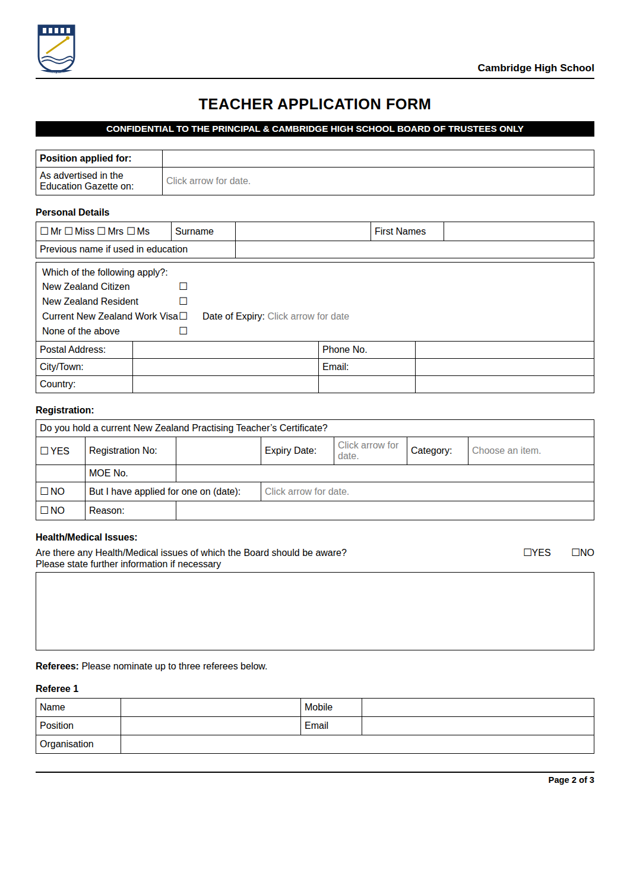FORTITER ET RECTE
Cambridge High School
TEACHER APPLICATION FORM
CONFIDENTIAL TO THE PRINCIPAL & CAMBRIDGE HIGH SCHOOL BOARD OF TRUSTEES ONLY
| Position applied for: | |
| As advertised in the Education Gazette on: | Click arrow for date. |
Personal Details
| Mr Miss Mrs Ms | Surname | | First Names | |
| Previous name if used in education | |
Which of the following apply?:
New Zealand Citizen
New Zealand Resident
Current New Zealand Work Visa Date of Expiry: Click arrow for date
None of the above
| Postal Address: | | Phone No. | |
| City/Town: | | Email: | |
| Country: | | | |
Registration:
| Do you hold a current New Zealand Practising Teacher’s Certificate? |
| YES | Registration No: | | Expiry Date: | Click arrow for date. | Category: | Choose an item. |
| | MOE No. | |
| NO | But I have applied for one on (date): | Click arrow for date. |
| NO | Reason: | |
Health/Medical Issues:
Are there any Health/Medical issues of which the Board should be aware? YES NO
Please state further information if necessary
Referees: Please nominate up to three referees below.
Referee 1
| Name | | Mobile | |
| Position | | Email | |
| Organisation | |
Page 2 of 3